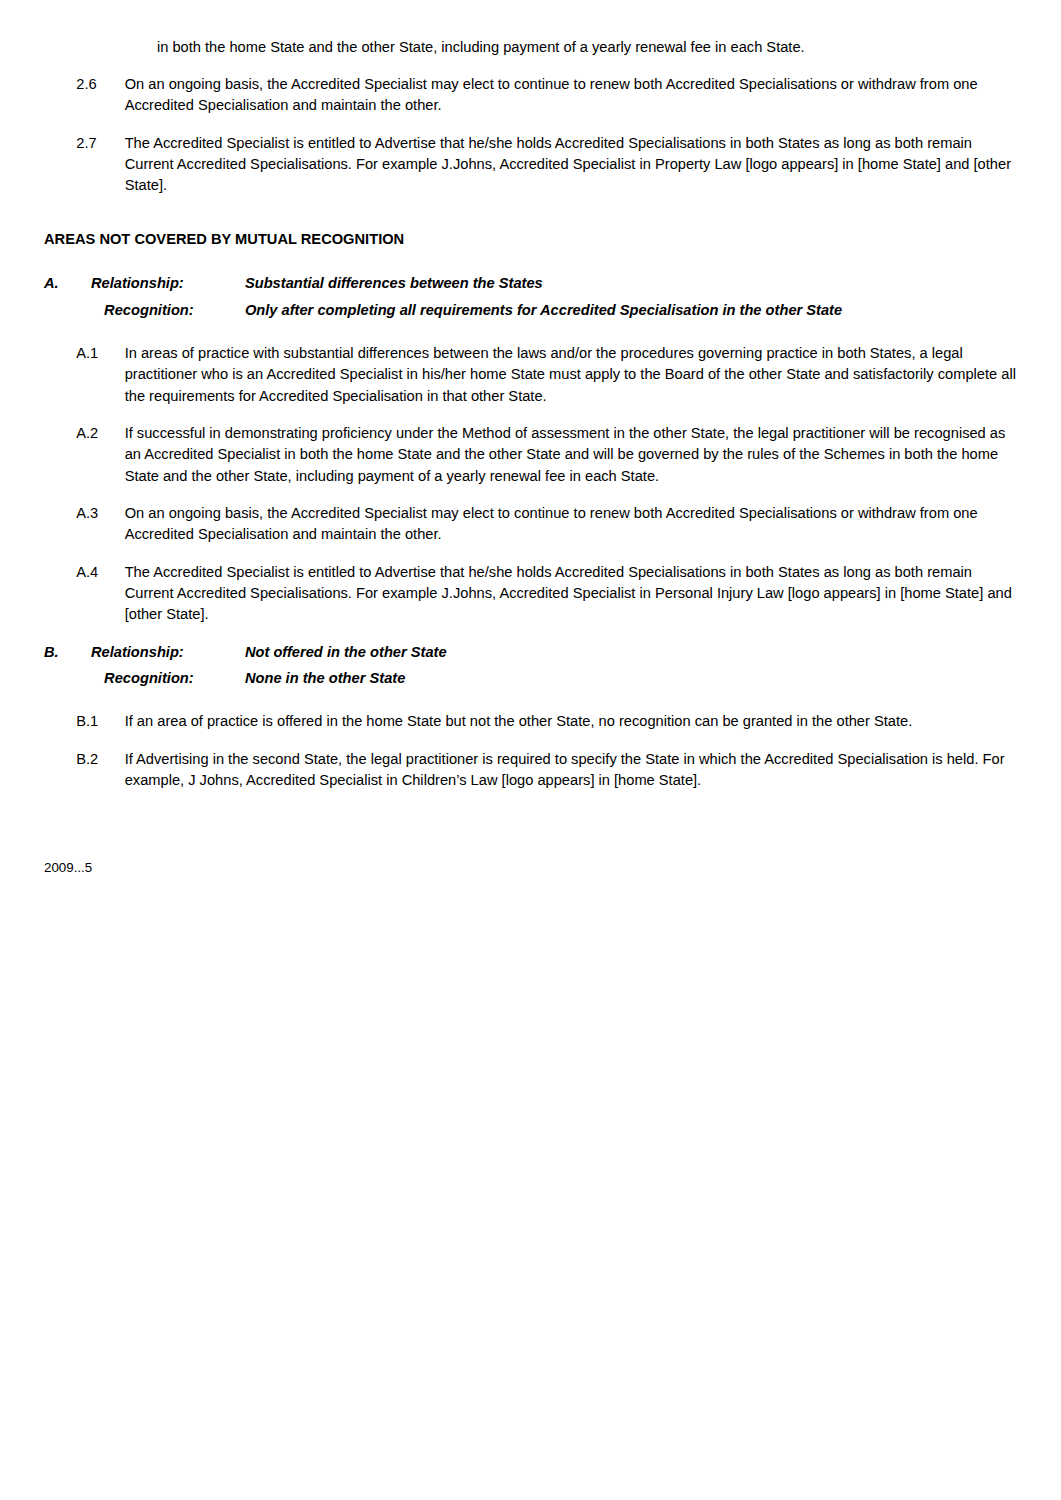in both the home State and the other State, including payment of a yearly renewal fee in each State.
2.6
On an ongoing basis, the Accredited Specialist may elect to continue to renew both Accredited Specialisations or withdraw from one Accredited Specialisation and maintain the other.
2.7
The Accredited Specialist is entitled to Advertise that he/she holds Accredited Specialisations in both States as long as both remain Current Accredited Specialisations. For example J.Johns, Accredited Specialist in Property Law [logo appears] in [home State] and [other State].
AREAS NOT COVERED BY MUTUAL RECOGNITION
A.
Relationship:
Substantial differences between the States
A.
Recognition:
Only after completing all requirements for Accredited Specialisation in the other State
A.1
In areas of practice with substantial differences between the laws and/or the procedures governing practice in both States, a legal practitioner who is an Accredited Specialist in his/her home State must apply to the Board of the other State and satisfactorily complete all the requirements for Accredited Specialisation in that other State.
A.2
If successful in demonstrating proficiency under the Method of assessment in the other State, the legal practitioner will be recognised as an Accredited Specialist in both the home State and the other State and will be governed by the rules of the Schemes in both the home State and the other State, including payment of a yearly renewal fee in each State.
A.3
On an ongoing basis, the Accredited Specialist may elect to continue to renew both Accredited Specialisations or withdraw from one Accredited Specialisation and maintain the other.
A.4
The Accredited Specialist is entitled to Advertise that he/she holds Accredited Specialisations in both States as long as both remain Current Accredited Specialisations. For example J.Johns, Accredited Specialist in Personal Injury Law [logo appears] in [home State] and [other State].
B.
Relationship:
Not offered in the other State
B.
Recognition:
None in the other State
B.1
If an area of practice is offered in the home State but not the other State, no recognition can be granted in the other State.
B.2
If Advertising in the second State, the legal practitioner is required to specify the State in which the Accredited Specialisation is held. For example, J Johns, Accredited Specialist in Children’s Law [logo appears] in [home State].
2009...5